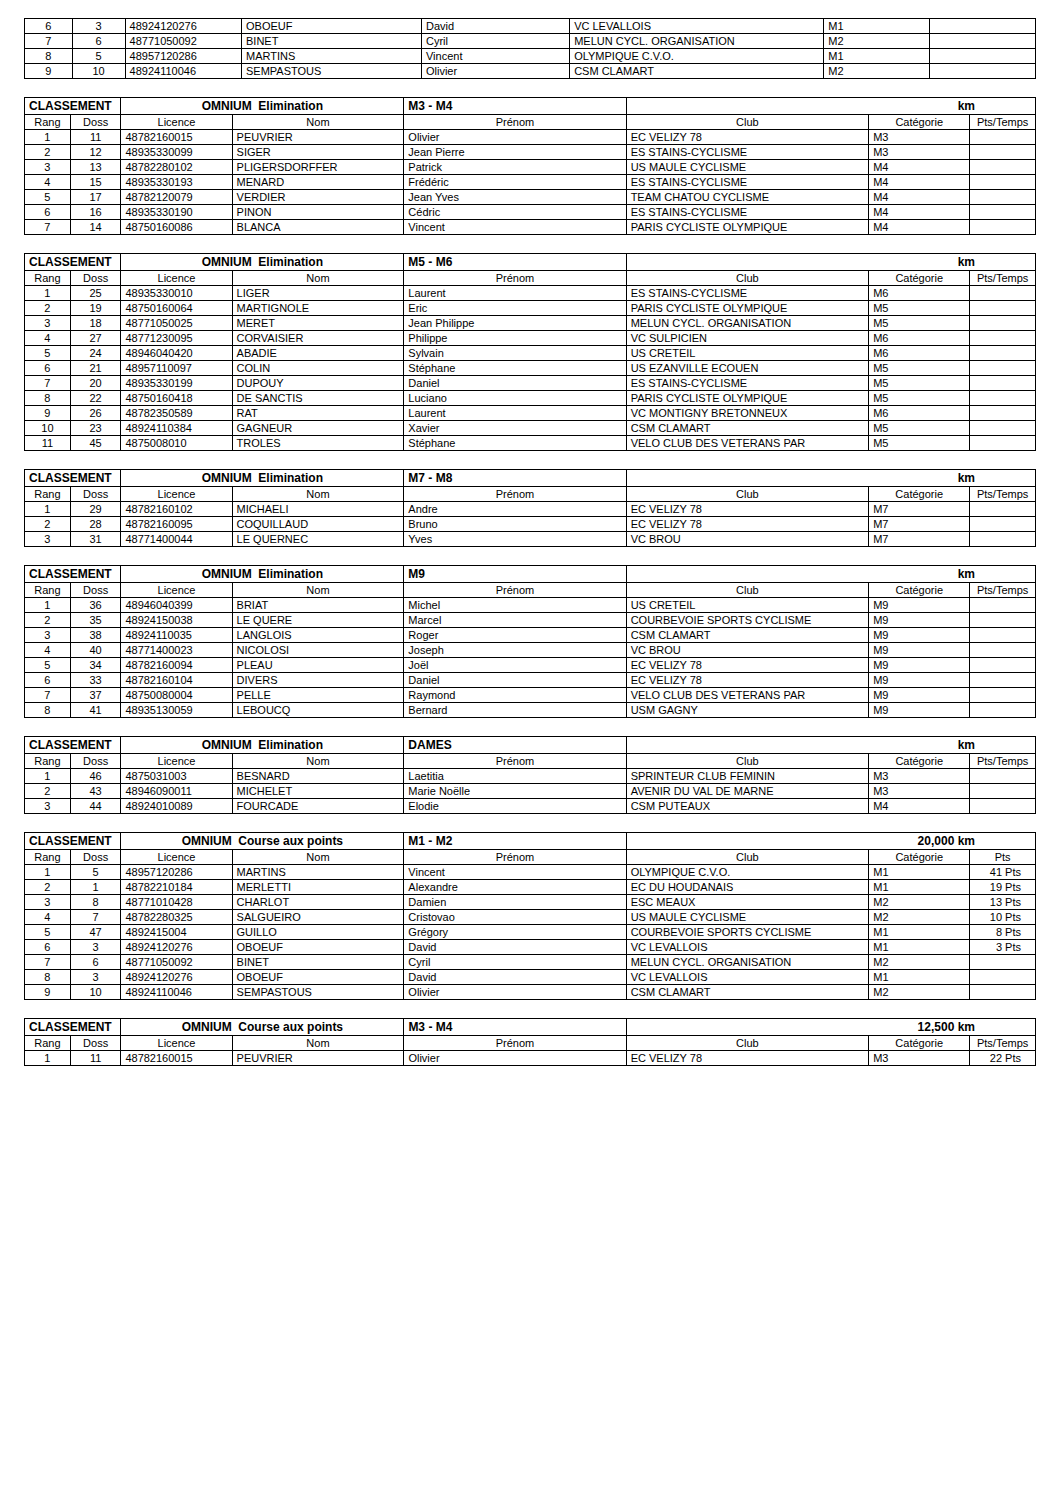| 6 | 3 | 48924120276 | OBOEUF | David | VC LEVALLOIS | M1 | |
| 7 | 6 | 48771050092 | BINET | Cyril | MELUN CYCL. ORGANISATION | M2 | |
| 8 | 5 | 48957120286 | MARTINS | Vincent | OLYMPIQUE C.V.O. | M1 | |
| 9 | 10 | 48924110046 | SEMPASTOUS | Olivier | CSM CLAMART | M2 | |
| CLASSEMENT | OMNIUM Elimination | M3 - M4 | km |
| Rang | Doss | Licence | Nom | Prénom | Club | Catégorie | Pts/Temps |
| 1 | 11 | 48782160015 | PEUVRIER | Olivier | EC VELIZY 78 | M3 | |
| 2 | 12 | 48935330099 | SIGER | Jean Pierre | ES STAINS-CYCLISME | M3 | |
| 3 | 13 | 48782280102 | PLIGERSDORFFER | Patrick | US MAULE CYCLISME | M4 | |
| 4 | 15 | 48935330193 | MENARD | Frédéric | ES STAINS-CYCLISME | M4 | |
| 5 | 17 | 48782120079 | VERDIER | Jean Yves | TEAM CHATOU CYCLISME | M4 | |
| 6 | 16 | 48935330190 | PINON | Cédric | ES STAINS-CYCLISME | M4 | |
| 7 | 14 | 48750160086 | BLANCA | Vincent | PARIS CYCLISTE OLYMPIQUE | M4 | |
| CLASSEMENT | OMNIUM Elimination | M5 - M6 | km |
| Rang | Doss | Licence | Nom | Prénom | Club | Catégorie | Pts/Temps |
| 1 | 25 | 48935330010 | LIGER | Laurent | ES STAINS-CYCLISME | M6 | |
| 2 | 19 | 48750160064 | MARTIGNOLE | Eric | PARIS CYCLISTE OLYMPIQUE | M5 | |
| 3 | 18 | 48771050025 | MERET | Jean Philippe | MELUN CYCL. ORGANISATION | M5 | |
| 4 | 27 | 48771230095 | CORVAISIER | Philippe | VC SULPICIEN | M6 | |
| 5 | 24 | 48946040420 | ABADIE | Sylvain | US CRETEIL | M6 | |
| 6 | 21 | 48957110097 | COLIN | Stéphane | US EZANVILLE ECOUEN | M5 | |
| 7 | 20 | 48935330199 | DUPOUY | Daniel | ES STAINS-CYCLISME | M5 | |
| 8 | 22 | 48750160418 | DE SANCTIS | Luciano | PARIS CYCLISTE OLYMPIQUE | M5 | |
| 9 | 26 | 48782350589 | RAT | Laurent | VC MONTIGNY BRETONNEUX | M6 | |
| 10 | 23 | 48924110384 | GAGNEUR | Xavier | CSM CLAMART | M5 | |
| 11 | 45 | 4875008010 | TROLES | Stéphane | VELO CLUB DES VETERANS PAR | M5 | |
| CLASSEMENT | OMNIUM Elimination | M7 - M8 | km |
| Rang | Doss | Licence | Nom | Prénom | Club | Catégorie | Pts/Temps |
| 1 | 29 | 48782160102 | MICHAELI | Andre | EC VELIZY 78 | M7 | |
| 2 | 28 | 48782160095 | COQUILLAUD | Bruno | EC VELIZY 78 | M7 | |
| 3 | 31 | 48771400044 | LE QUERNEC | Yves | VC BROU | M7 | |
| CLASSEMENT | OMNIUM Elimination | M9 | km |
| Rang | Doss | Licence | Nom | Prénom | Club | Catégorie | Pts/Temps |
| 1 | 36 | 48946040399 | BRIAT | Michel | US CRETEIL | M9 | |
| 2 | 35 | 48924150038 | LE QUERE | Marcel | COURBEVOIE SPORTS CYCLISME | M9 | |
| 3 | 38 | 48924110035 | LANGLOIS | Roger | CSM CLAMART | M9 | |
| 4 | 40 | 48771400023 | NICOLOSI | Joseph | VC BROU | M9 | |
| 5 | 34 | 48782160094 | PLEAU | Joël | EC VELIZY 78 | M9 | |
| 6 | 33 | 48782160104 | DIVERS | Daniel | EC VELIZY 78 | M9 | |
| 7 | 37 | 48750080004 | PELLE | Raymond | VELO CLUB DES VETERANS PAR | M9 | |
| 8 | 41 | 48935130059 | LEBOUCQ | Bernard | USM GAGNY | M9 | |
| CLASSEMENT | OMNIUM Elimination | DAMES | km |
| Rang | Doss | Licence | Nom | Prénom | Club | Catégorie | Pts/Temps |
| 1 | 46 | 4875031003 | BESNARD | Laetitia | SPRINTEUR CLUB FEMININ | M3 | |
| 2 | 43 | 48946090011 | MICHELET | Marie Noëlle | AVENIR DU VAL DE MARNE | M3 | |
| 3 | 44 | 48924010089 | FOURCADE | Elodie | CSM PUTEAUX | M4 | |
| CLASSEMENT | OMNIUM Course aux points | M1 - M2 | 20,000 km |
| Rang | Doss | Licence | Nom | Prénom | Club | Catégorie | Pts |
| 1 | 5 | 48957120286 | MARTINS | Vincent | OLYMPIQUE C.V.O. | M1 | 41 Pts |
| 2 | 1 | 48782210184 | MERLETTI | Alexandre | EC DU HOUDANAIS | M1 | 19 Pts |
| 3 | 8 | 48771010428 | CHARLOT | Damien | ESC MEAUX | M2 | 13 Pts |
| 4 | 7 | 48782280325 | SALGUEIRO | Cristovao | US MAULE CYCLISME | M2 | 10 Pts |
| 5 | 47 | 4892415004 | GUILLO | Grégory | COURBEVOIE SPORTS CYCLISME | M1 | 8 Pts |
| 6 | 3 | 48924120276 | OBOEUF | David | VC LEVALLOIS | M1 | 3 Pts |
| 7 | 6 | 48771050092 | BINET | Cyril | MELUN CYCL. ORGANISATION | M2 | |
| 8 | 3 | 48924120276 | OBOEUF | David | VC LEVALLOIS | M1 | |
| 9 | 10 | 48924110046 | SEMPASTOUS | Olivier | CSM CLAMART | M2 | |
| CLASSEMENT | OMNIUM Course aux points | M3 - M4 | 12,500 km |
| Rang | Doss | Licence | Nom | Prénom | Club | Catégorie | Pts/Temps |
| 1 | 11 | 48782160015 | PEUVRIER | Olivier | EC VELIZY 78 | M3 | 22 Pts |